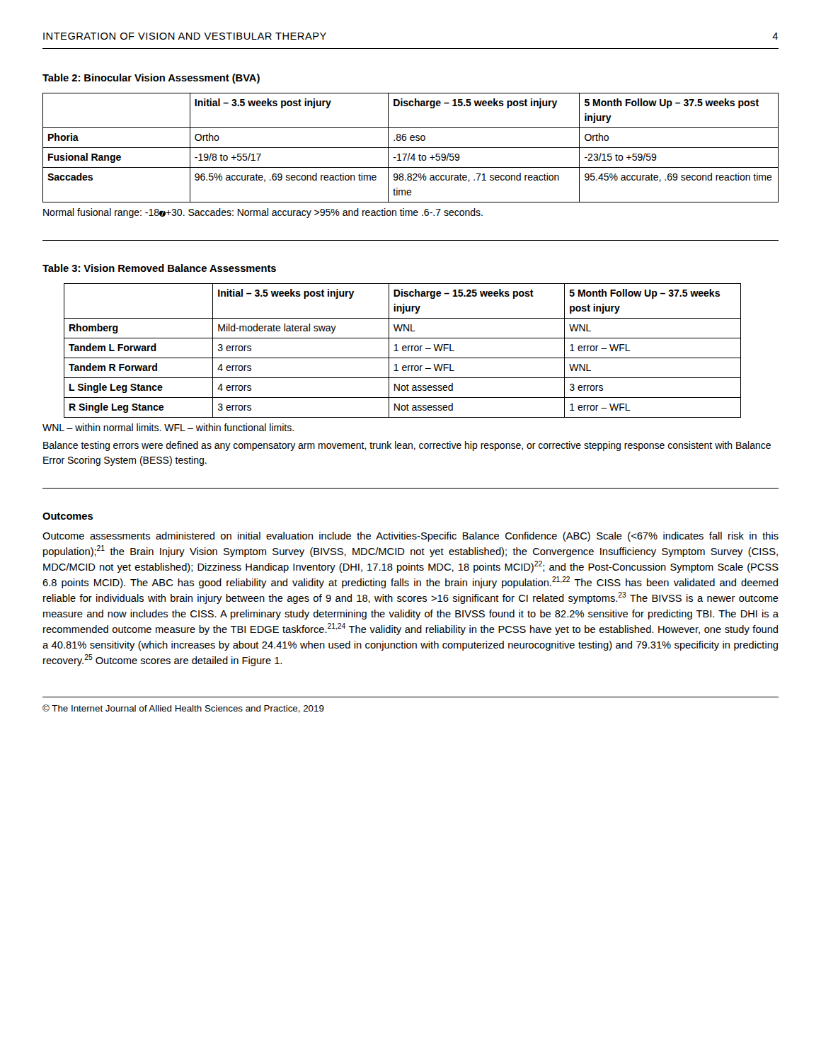Integration of Vision and Vestibular Therapy 4
Table 2: Binocular Vision Assessment (BVA)
| | Initial – 3.5 weeks post injury | Discharge – 15.5 weeks post injury | 5 Month Follow Up – 37.5 weeks post injury |
| --- | --- | --- | --- |
| Phoria | Ortho | .86 eso | Ortho |
| Fusional Range | -19/8 to +55/17 | -17/4 to +59/59 | -23/15 to +59/59 |
| Saccades | 96.5% accurate, .69 second reaction time | 98.82% accurate, .71 second reaction time | 95.45% accurate, .69 second reaction time |
Normal fusional range: -187+30. Saccades: Normal accuracy >95% and reaction time .6-.7 seconds.
Table 3: Vision Removed Balance Assessments
| | Initial – 3.5 weeks post injury | Discharge – 15.25 weeks post injury | 5 Month Follow Up – 37.5 weeks post injury |
| --- | --- | --- | --- |
| Rhomberg | Mild-moderate lateral sway | WNL | WNL |
| Tandem L Forward | 3 errors | 1 error – WFL | 1 error – WFL |
| Tandem R Forward | 4 errors | 1 error – WFL | WNL |
| L Single Leg Stance | 4 errors | Not assessed | 3 errors |
| R Single Leg Stance | 3 errors | Not assessed | 1 error – WFL |
WNL – within normal limits. WFL – within functional limits.
Balance testing errors were defined as any compensatory arm movement, trunk lean, corrective hip response, or corrective stepping response consistent with Balance Error Scoring System (BESS) testing.
Outcomes
Outcome assessments administered on initial evaluation include the Activities-Specific Balance Confidence (ABC) Scale (<67% indicates fall risk in this population);21 the Brain Injury Vision Symptom Survey (BIVSS, MDC/MCID not yet established); the Convergence Insufficiency Symptom Survey (CISS, MDC/MCID not yet established); Dizziness Handicap Inventory (DHI, 17.18 points MDC, 18 points MCID)22; and the Post-Concussion Symptom Scale (PCSS 6.8 points MCID). The ABC has good reliability and validity at predicting falls in the brain injury population.21,22 The CISS has been validated and deemed reliable for individuals with brain injury between the ages of 9 and 18, with scores >16 significant for CI related symptoms.23 The BIVSS is a newer outcome measure and now includes the CISS. A preliminary study determining the validity of the BIVSS found it to be 82.2% sensitive for predicting TBI. The DHI is a recommended outcome measure by the TBI EDGE taskforce.21,24 The validity and reliability in the PCSS have yet to be established. However, one study found a 40.81% sensitivity (which increases by about 24.41% when used in conjunction with computerized neurocognitive testing) and 79.31% specificity in predicting recovery.25 Outcome scores are detailed in Figure 1.
© The Internet Journal of Allied Health Sciences and Practice, 2019